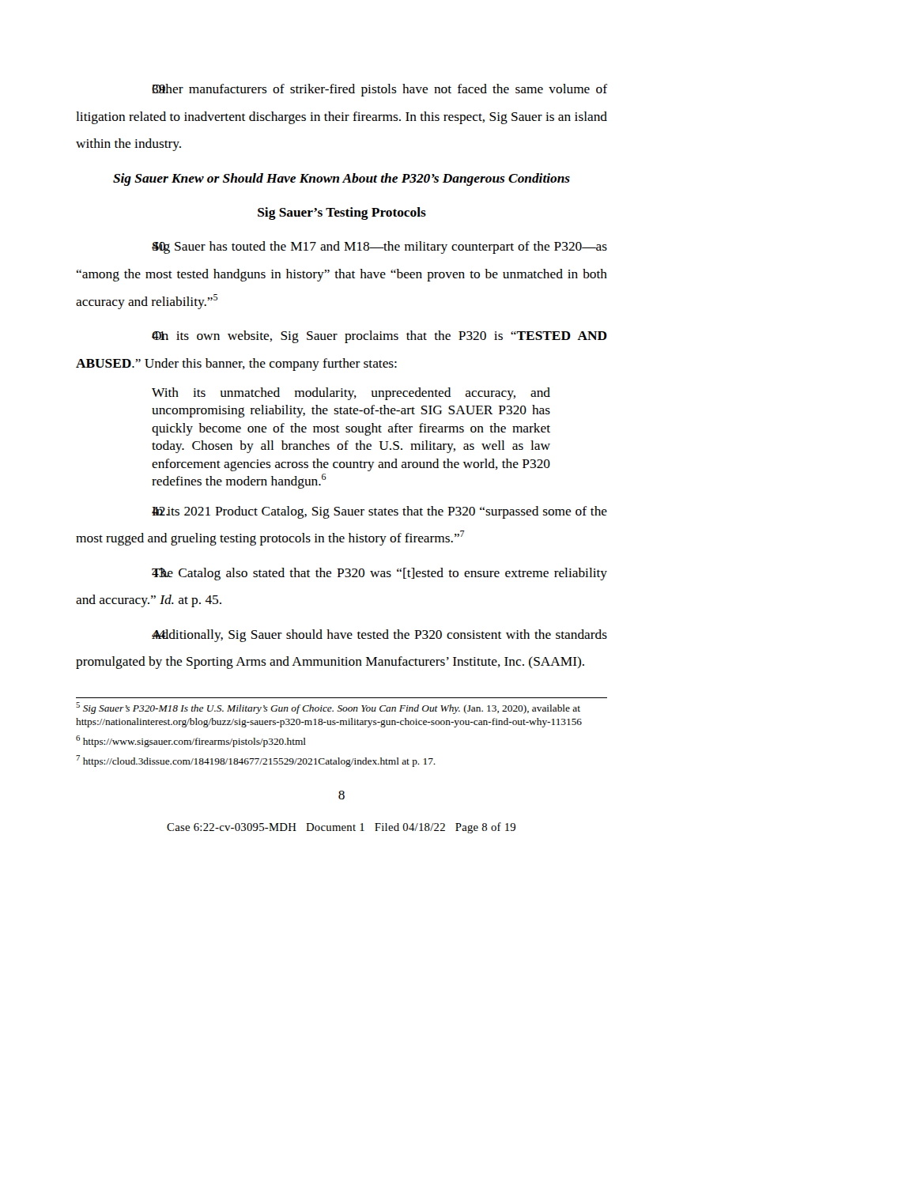39. Other manufacturers of striker-fired pistols have not faced the same volume of litigation related to inadvertent discharges in their firearms. In this respect, Sig Sauer is an island within the industry.
Sig Sauer Knew or Should Have Known About the P320’s Dangerous Conditions
Sig Sauer’s Testing Protocols
40. Sig Sauer has touted the M17 and M18—the military counterpart of the P320—as “among the most tested handguns in history” that have “been proven to be unmatched in both accuracy and reliability.”5
41. On its own website, Sig Sauer proclaims that the P320 is “TESTED AND ABUSED.” Under this banner, the company further states:
With its unmatched modularity, unprecedented accuracy, and uncompromising reliability, the state-of-the-art SIG SAUER P320 has quickly become one of the most sought after firearms on the market today. Chosen by all branches of the U.S. military, as well as law enforcement agencies across the country and around the world, the P320 redefines the modern handgun.6
42. In its 2021 Product Catalog, Sig Sauer states that the P320 “surpassed some of the most rugged and grueling testing protocols in the history of firearms.”7
43. The Catalog also stated that the P320 was “[t]ested to ensure extreme reliability and accuracy.” Id. at p. 45.
44. Additionally, Sig Sauer should have tested the P320 consistent with the standards promulgated by the Sporting Arms and Ammunition Manufacturers’ Institute, Inc. (SAAMI).
5 Sig Sauer’s P320-M18 Is the U.S. Military’s Gun of Choice. Soon You Can Find Out Why. (Jan. 13, 2020), available at https://nationalinterest.org/blog/buzz/sig-sauers-p320-m18-us-militarys-gun-choice-soon-you-can-find-out-why-113156
6 https://www.sigsauer.com/firearms/pistols/p320.html
7 https://cloud.3dissue.com/184198/184677/215529/2021Catalog/index.html at p. 17.
8
Case 6:22-cv-03095-MDH Document 1 Filed 04/18/22 Page 8 of 19